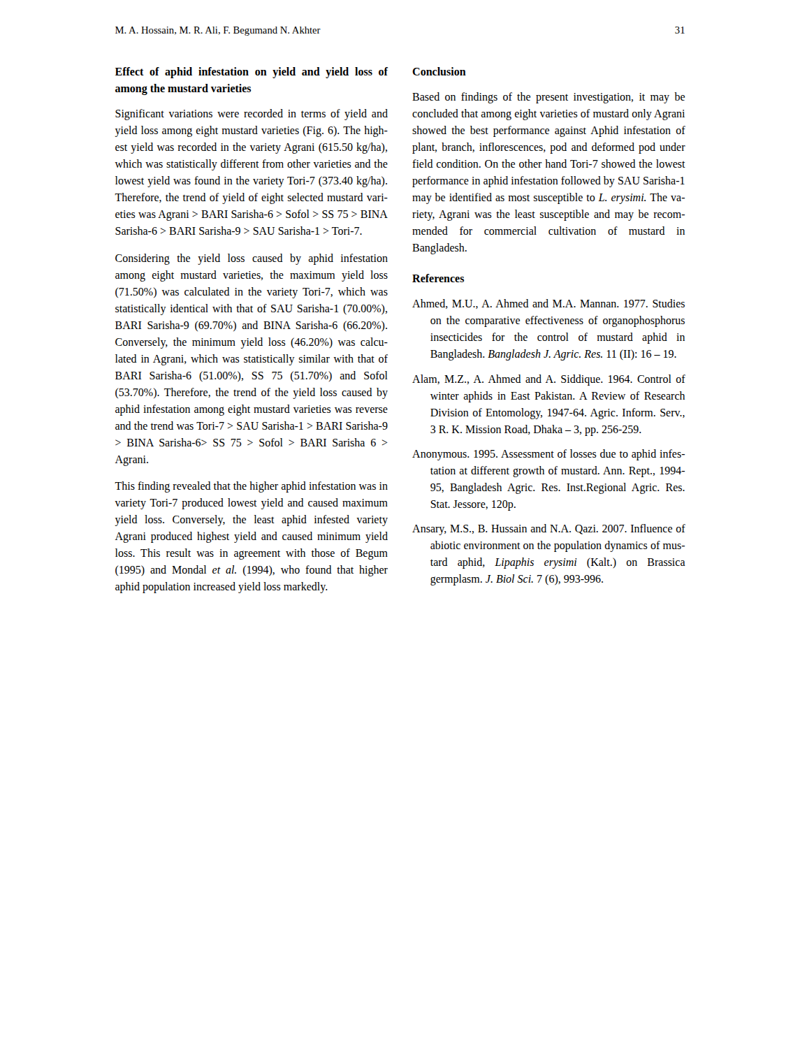M. A. Hossain, M. R. Ali, F. Begumand N. Akhter 31
Effect of aphid infestation on yield and yield loss of among the mustard varieties
Significant variations were recorded in terms of yield and yield loss among eight mustard varieties (Fig. 6). The highest yield was recorded in the variety Agrani (615.50 kg/ha), which was statistically different from other varieties and the lowest yield was found in the variety Tori-7 (373.40 kg/ha). Therefore, the trend of yield of eight selected mustard varieties was Agrani > BARI Sarisha-6 > Sofol > SS 75 > BINA Sarisha-6 > BARI Sarisha-9 > SAU Sarisha-1 > Tori-7.
Considering the yield loss caused by aphid infestation among eight mustard varieties, the maximum yield loss (71.50%) was calculated in the variety Tori-7, which was statistically identical with that of SAU Sarisha-1 (70.00%), BARI Sarisha-9 (69.70%) and BINA Sarisha-6 (66.20%). Conversely, the minimum yield loss (46.20%) was calculated in Agrani, which was statistically similar with that of BARI Sarisha-6 (51.00%), SS 75 (51.70%) and Sofol (53.70%). Therefore, the trend of the yield loss caused by aphid infestation among eight mustard varieties was reverse and the trend was Tori-7 > SAU Sarisha-1 > BARI Sarisha-9 > BINA Sarisha-6> SS 75 > Sofol > BARI Sarisha 6 > Agrani.
This finding revealed that the higher aphid infestation was in variety Tori-7 produced lowest yield and caused maximum yield loss. Conversely, the least aphid infested variety Agrani produced highest yield and caused minimum yield loss. This result was in agreement with those of Begum (1995) and Mondal et al. (1994), who found that higher aphid population increased yield loss markedly.
Conclusion
Based on findings of the present investigation, it may be concluded that among eight varieties of mustard only Agrani showed the best performance against Aphid infestation of plant, branch, inflorescences, pod and deformed pod under field condition. On the other hand Tori-7 showed the lowest performance in aphid infestation followed by SAU Sarisha-1 may be identified as most susceptible to L. erysimi. The variety, Agrani was the least susceptible and may be recommended for commercial cultivation of mustard in Bangladesh.
References
Ahmed, M.U., A. Ahmed and M.A. Mannan. 1977. Studies on the comparative effectiveness of organophosphorus insecticides for the control of mustard aphid in Bangladesh. Bangladesh J. Agric. Res. 11 (II): 16 – 19.
Alam, M.Z., A. Ahmed and A. Siddique. 1964. Control of winter aphids in East Pakistan. A Review of Research Division of Entomology, 1947-64. Agric. Inform. Serv., 3 R. K. Mission Road, Dhaka – 3, pp. 256-259.
Anonymous. 1995. Assessment of losses due to aphid infestation at different growth of mustard. Ann. Rept., 1994-95, Bangladesh Agric. Res. Inst.Regional Agric. Res. Stat. Jessore, 120p.
Ansary, M.S., B. Hussain and N.A. Qazi. 2007. Influence of abiotic environment on the population dynamics of mustard aphid, Lipaphis erysimi (Kalt.) on Brassica germplasm. J. Biol Sci. 7 (6), 993-996.